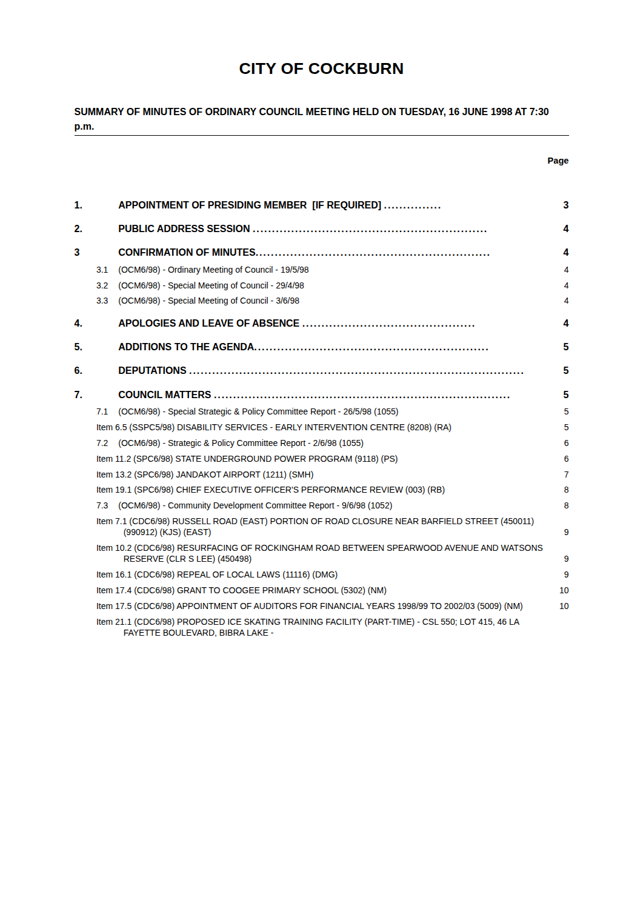CITY OF COCKBURN
SUMMARY OF MINUTES OF ORDINARY COUNCIL MEETING HELD ON TUESDAY, 16 JUNE 1998 AT 7:30 p.m.
Page
| 1. | APPOINTMENT OF PRESIDING MEMBER [IF REQUIRED] ............... | 3 |
| 2. | PUBLIC ADDRESS SESSION ............................................................. | 4 |
| 3 | CONFIRMATION OF MINUTES ............................................................. | 4 |
| 3.1 | (OCM6/98) - Ordinary Meeting of Council - 19/5/98 | 4 |
| 3.2 | (OCM6/98) - Special Meeting of Council - 29/4/98 | 4 |
| 3.3 | (OCM6/98) - Special Meeting of Council - 3/6/98 | 4 |
| 4. | APOLOGIES AND LEAVE OF ABSENCE ............................................. | 4 |
| 5. | ADDITIONS TO THE AGENDA ............................................................. | 5 |
| 6. | DEPUTATIONS ....................................................................................... | 5 |
| 7. | COUNCIL MATTERS ............................................................................. | 5 |
| 7.1 | (OCM6/98) - Special Strategic & Policy Committee Report - 26/5/98 (1055) | 5 |
| Item 6.5 (SSPC5/98) DISABILITY SERVICES - EARLY INTERVENTION CENTRE (8208) (RA) | 5 |
| 7.2 | (OCM6/98) - Strategic & Policy Committee Report - 2/6/98 (1055) | 6 |
| Item 11.2 (SPC6/98) STATE UNDERGROUND POWER PROGRAM (9118) (PS) | 6 |
| Item 13.2 (SPC6/98) JANDAKOT AIRPORT (1211) (SMH) | 7 |
| Item 19.1 (SPC6/98) CHIEF EXECUTIVE OFFICER'S PERFORMANCE REVIEW (003) (RB) | 8 |
| 7.3 | (OCM6/98) - Community Development Committee Report - 9/6/98 (1052) | 8 |
| Item 7.1 (CDC6/98) RUSSELL ROAD (EAST) PORTION OF ROAD CLOSURE NEAR BARFIELD STREET (450011) (990912) (KJS) (EAST) | 9 |
| Item 10.2 (CDC6/98) RESURFACING OF ROCKINGHAM ROAD BETWEEN SPEARWOOD AVENUE AND WATSONS RESERVE (CLR S LEE) (450498) | 9 |
| Item 16.1 (CDC6/98) REPEAL OF LOCAL LAWS (11116) (DMG) | 9 |
| Item 17.4 (CDC6/98) GRANT TO COOGEE PRIMARY SCHOOL (5302) (NM) | 10 |
| Item 17.5 (CDC6/98) APPOINTMENT OF AUDITORS FOR FINANCIAL YEARS 1998/99 TO 2002/03 (5009) (NM) | 10 |
| Item 21.1 (CDC6/98) PROPOSED ICE SKATING TRAINING FACILITY (PART-TIME) - CSL 550; LOT 415, 46 LA FAYETTE BOULEVARD, BIBRA LAKE - | |